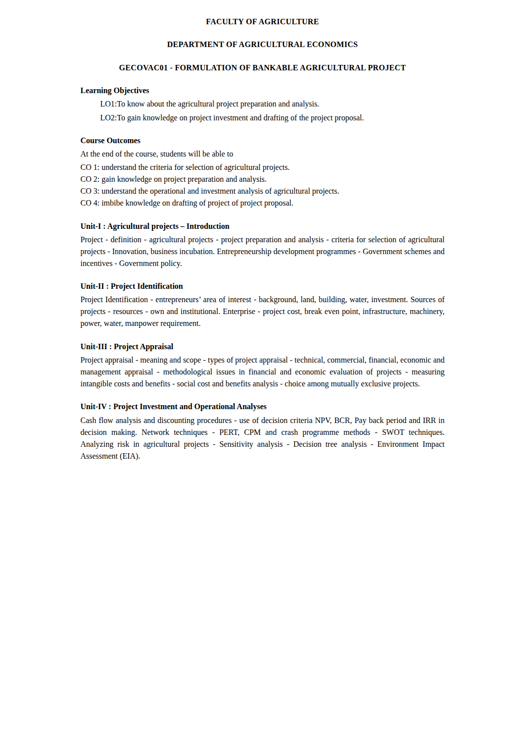FACULTY OF AGRICULTURE
DEPARTMENT OF AGRICULTURAL ECONOMICS
GECOVAC01 - FORMULATION OF BANKABLE AGRICULTURAL PROJECT
Learning Objectives
LO1:To know about the agricultural project preparation and analysis.
LO2:To gain knowledge on project investment and drafting of the project proposal.
Course Outcomes
At the end of the course, students will be able to
CO 1: understand the criteria for selection of agricultural projects.
CO 2: gain knowledge on project preparation and analysis.
CO 3: understand the operational and investment analysis of agricultural projects.
CO 4: imbibe knowledge on drafting of project of project proposal.
Unit-I : Agricultural projects – Introduction
Project - definition - agricultural projects - project preparation and analysis - criteria for selection of agricultural projects - Innovation, business incubation. Entrepreneurship development programmes - Government schemes and incentives - Government policy.
Unit-II : Project Identification
Project Identification - entrepreneurs’ area of interest - background, land, building, water, investment. Sources of projects - resources - own and institutional. Enterprise - project cost, break even point, infrastructure, machinery, power, water, manpower requirement.
Unit-III : Project Appraisal
Project appraisal - meaning and scope - types of project appraisal - technical, commercial, financial, economic and management appraisal - methodological issues in financial and economic evaluation of projects - measuring intangible costs and benefits - social cost and benefits analysis - choice among mutually exclusive projects.
Unit-IV : Project Investment and Operational Analyses
Cash flow analysis and discounting procedures - use of decision criteria NPV, BCR, Pay back period and IRR in decision making. Network techniques - PERT, CPM and crash programme methods - SWOT techniques. Analyzing risk in agricultural projects - Sensitivity analysis - Decision tree analysis - Environment Impact Assessment (EIA).